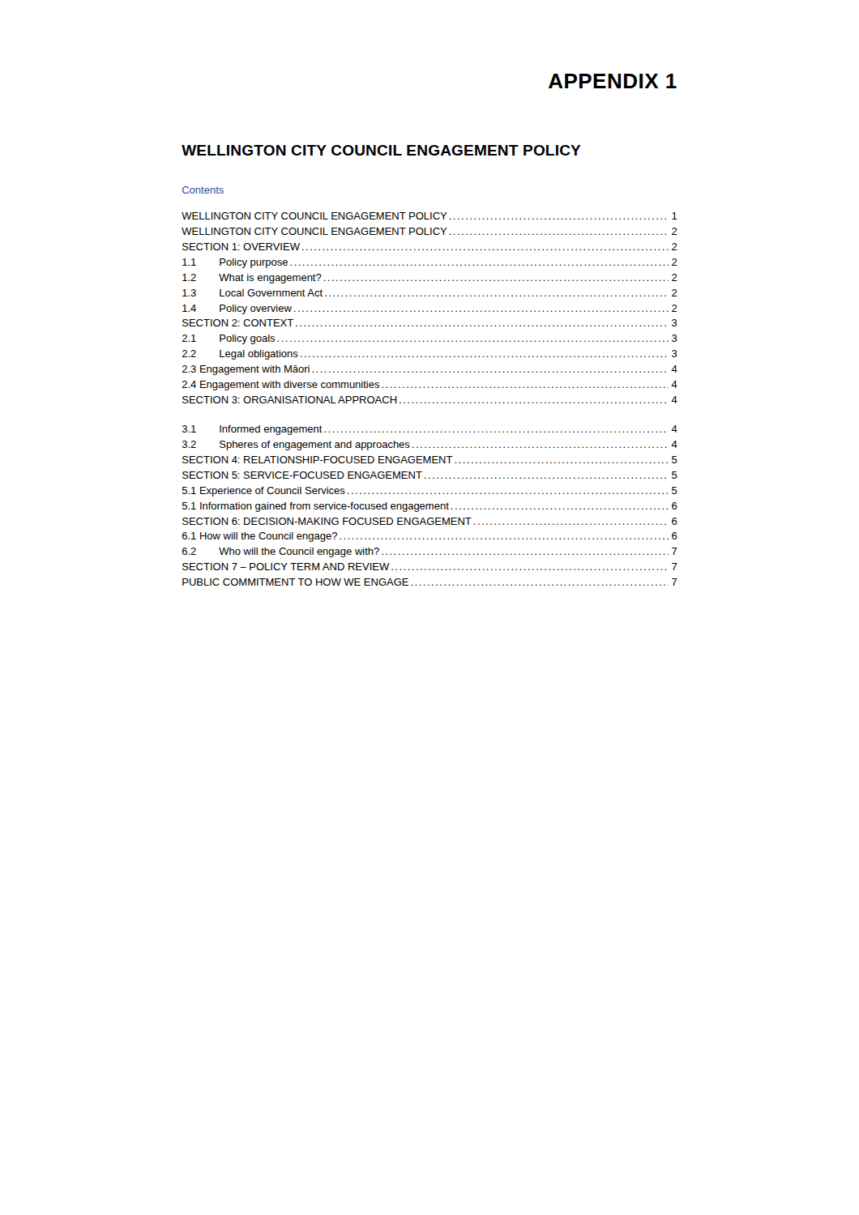APPENDIX 1
WELLINGTON CITY COUNCIL ENGAGEMENT POLICY
Contents
WELLINGTON CITY COUNCIL ENGAGEMENT POLICY .................................................................................................................................................. 1
WELLINGTON CITY COUNCIL ENGAGEMENT POLICY .................................................................................................................................................. 2
SECTION 1: OVERVIEW .................................................................................................................................................. 2
1.1 Policy purpose .................................................................................................................................................. 2
1.2 What is engagement? .................................................................................................................................................. 2
1.3 Local Government Act .................................................................................................................................................. 2
1.4 Policy overview .................................................................................................................................................. 2
SECTION 2: CONTEXT .................................................................................................................................................. 3
2.1 Policy goals .................................................................................................................................................. 3
2.2 Legal obligations .................................................................................................................................................. 3
2.3 Engagement with Māori .................................................................................................................................................. 4
2.4 Engagement with diverse communities .................................................................................................................................................. 4
SECTION 3: ORGANISATIONAL APPROACH .................................................................................................................................................. 4
3.1 Informed engagement .................................................................................................................................................. 4
3.2 Spheres of engagement and approaches .................................................................................................................................................. 4
SECTION 4: RELATIONSHIP-FOCUSED ENGAGEMENT .................................................................................................................................................. 5
SECTION 5: SERVICE-FOCUSED ENGAGEMENT .................................................................................................................................................. 5
5.1 Experience of Council Services .................................................................................................................................................. 5
5.1 Information gained from service-focused engagement .................................................................................................................................................. 6
SECTION 6: DECISION-MAKING FOCUSED ENGAGEMENT .................................................................................................................................................. 6
6.1 How will the Council engage? .................................................................................................................................................. 6
6.2 Who will the Council engage with? .................................................................................................................................................. 7
SECTION 7 – POLICY TERM AND REVIEW .................................................................................................................................................. 7
PUBLIC COMMITMENT TO HOW WE ENGAGE .................................................................................................................................................. 7